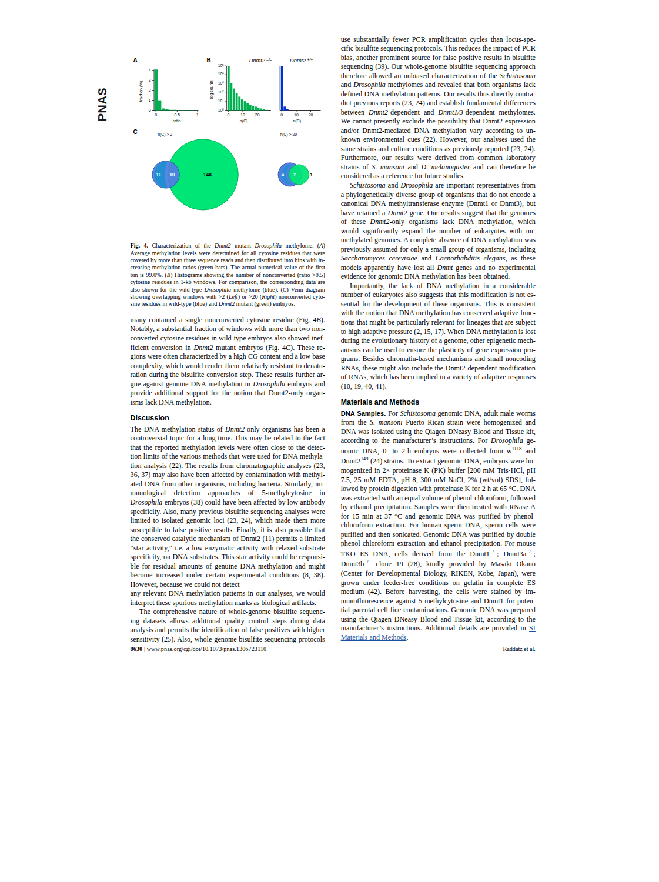PNAS
A 0 1 2 3 4 fraction (%) 0 0.5 1 ratio B Dnmt2 –/– Dnmt2 +/+ 100 101 102 103 104 105 log counts 0 10 20 n(C) 0 10 20 n(C) C n(C) > 2 n(C) > 20 11 10 148 4 7 3
Fig. 4. Characterization of the Dnmt2 mutant Drosophila methylome. (A) Average methylation levels were determined for all cytosine residues that were covered by more than three sequence reads and then distributed into bins with increasing methylation ratios (green bars). The actual numerical value of the first bin is 99.0%. (B) Histograms showing the number of nonconverted (ratio >0.5) cytosine residues in 1-kb windows. For comparison, the corresponding data are also shown for the wild-type Drosophila methylome (blue). (C) Venn diagram showing overlapping windows with >2 (Left) or >20 (Right) nonconverted cytosine residues in wild-type (blue) and Dnmt2 mutant (green) embryos.
many contained a single nonconverted cytosine residue (Fig. 4B). Notably, a substantial fraction of windows with more than two nonconverted cytosine residues in wild-type embryos also showed inefficient conversion in Dnmt2 mutant embryos (Fig. 4C). These regions were often characterized by a high CG content and a low base complexity, which would render them relatively resistant to denaturation during the bisulfite conversion step. These results further argue against genuine DNA methylation in Drosophila embryos and provide additional support for the notion that Dnmt2-only organisms lack DNA methylation.
Discussion
The DNA methylation status of Dnmt2-only organisms has been a controversial topic for a long time. This may be related to the fact that the reported methylation levels were often close to the detection limits of the various methods that were used for DNA methylation analysis (22). The results from chromatographic analyses (23, 36, 37) may also have been affected by contamination with methylated DNA from other organisms, including bacteria. Similarly, immunological detection approaches of 5-methylcytosine in Drosophila embryos (38) could have been affected by low antibody specificity. Also, many previous bisulfite sequencing analyses were limited to isolated genomic loci (23, 24), which made them more susceptible to false positive results. Finally, it is also possible that the conserved catalytic mechanism of Dnmt2 (11) permits a limited “star activity,” i.e. a low enzymatic activity with relaxed substrate specificity, on DNA substrates. This star activity could be responsible for residual amounts of genuine DNA methylation and might become increased under certain experimental conditions (8, 38). However, because we could not detect
any relevant DNA methylation patterns in our analyses, we would interpret these spurious methylation marks as biological artifacts.
The comprehensive nature of whole-genome bisulfite sequencing datasets allows additional quality control steps during data analysis and permits the identification of false positives with higher sensitivity (25). Also, whole-genome bisulfite sequencing protocols use substantially fewer PCR amplification cycles than locus-specific bisulfite sequencing protocols. This reduces the impact of PCR bias, another prominent source for false positive results in bisulfite sequencing (39). Our whole-genome bisulfite sequencing approach therefore allowed an unbiased characterization of the Schistosoma and Drosophila methylomes and revealed that both organisms lack defined DNA methylation patterns. Our results thus directly contradict previous reports (23, 24) and establish fundamental differences between Dnmt2-dependent and Dnmt1/3-dependent methylomes. We cannot presently exclude the possibility that Dnmt2 expression and/or Dnmt2-mediated DNA methylation vary according to unknown environmental cues (22). However, our analyses used the same strains and culture conditions as previously reported (23, 24). Furthermore, our results were derived from common laboratory strains of S. mansoni and D. melanogaster and can therefore be considered as a reference for future studies.
Schistosoma and Drosophila are important representatives from a phylogenetically diverse group of organisms that do not encode a canonical DNA methyltransferase enzyme (Dnmt1 or Dnmt3), but have retained a Dnmt2 gene. Our results suggest that the genomes of these Dnmt2-only organisms lack DNA methylation, which would significantly expand the number of eukaryotes with unmethylated genomes. A complete absence of DNA methylation was previously assumed for only a small group of organisms, including Saccharomyces cerevisiae and Caenorhabditis elegans, as these models apparently have lost all Dnmt genes and no experimental evidence for genomic DNA methylation has been obtained.
Importantly, the lack of DNA methylation in a considerable number of eukaryotes also suggests that this modification is not essential for the development of these organisms. This is consistent with the notion that DNA methylation has conserved adaptive functions that might be particularly relevant for lineages that are subject to high adaptive pressure (2, 15, 17). When DNA methylation is lost during the evolutionary history of a genome, other epigenetic mechanisms can be used to ensure the plasticity of gene expression programs. Besides chromatin-based mechanisms and small noncoding RNAs, these might also include the Dnmt2-dependent modification of RNAs, which has been implied in a variety of adaptive responses (10, 19, 40, 41).
Materials and Methods
DNA Samples. For Schistosoma genomic DNA, adult male worms from the S. mansoni Puerto Rican strain were homogenized and DNA was isolated using the Qiagen DNeasy Blood and Tissue kit, according to the manufacturer’s instructions. For Drosophila genomic DNA, 0- to 2-h embryos were collected from w1118 and Dnmt2149 (24) strains. To extract genomic DNA, embryos were homogenized in 2× proteinase K (PK) buffer [200 mM Tris·HCl, pH 7.5, 25 mM EDTA, pH 8, 300 mM NaCl, 2% (wt/vol) SDS], followed by protein digestion with proteinase K for 2 h at 65 °C. DNA was extracted with an equal volume of phenol-chloroform, followed by ethanol precipitation. Samples were then treated with RNase A for 15 min at 37 °C and genomic DNA was purified by phenol-chloroform extraction. For human sperm DNA, sperm cells were purified and then sonicated. Genomic DNA was purified by double phenol-chloroform extraction and ethanol precipitation. For mouse TKO ES DNA, cells derived from the Dnmt1−/−; Dnmt3a−/−; Dnmt3b−/− clone 19 (28), kindly provided by Masaki Okano (Center for Developmental Biology, RIKEN, Kobe, Japan), were grown under feeder-free conditions on gelatin in complete ES medium (42). Before harvesting, the cells were stained by immunofluorescence against 5-methylcytosine and Dnmt1 for potential parental cell line contaminations. Genomic DNA was prepared using the Qiagen DNeasy Blood and Tissue kit, according to the manufacturer’s instructions. Additional details are provided in SI Materials and Methods.
8630 | www.pnas.org/cgi/doi/10.1073/pnas.1306723110
Raddatz et al.